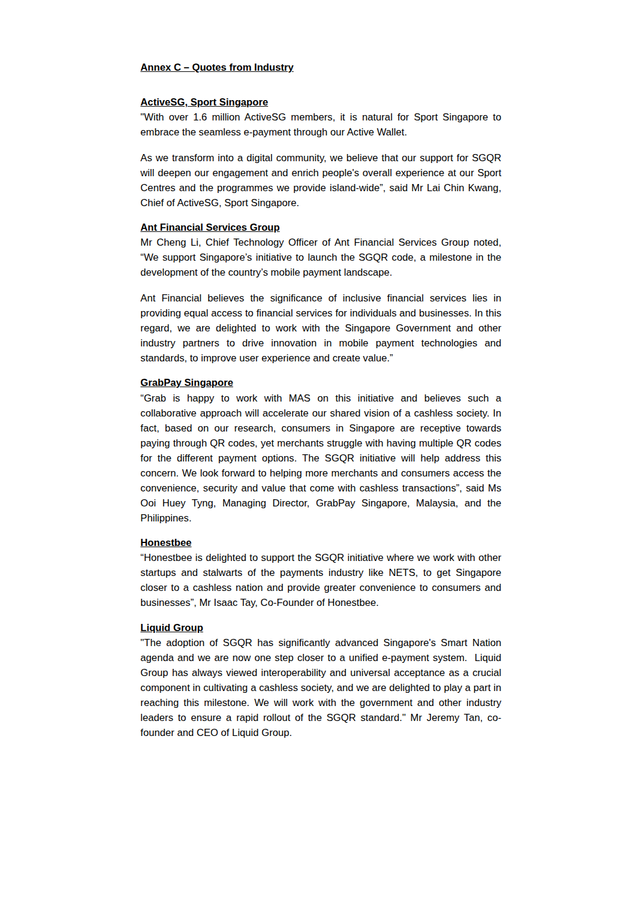Annex C – Quotes from Industry
ActiveSG, Sport Singapore
"With over 1.6 million ActiveSG members, it is natural for Sport Singapore to embrace the seamless e-payment through our Active Wallet.
As we transform into a digital community, we believe that our support for SGQR will deepen our engagement and enrich people's overall experience at our Sport Centres and the programmes we provide island-wide”, said Mr Lai Chin Kwang, Chief of ActiveSG, Sport Singapore.
Ant Financial Services Group
Mr Cheng Li, Chief Technology Officer of Ant Financial Services Group noted, “We support Singapore’s initiative to launch the SGQR code, a milestone in the development of the country’s mobile payment landscape.
Ant Financial believes the significance of inclusive financial services lies in providing equal access to financial services for individuals and businesses. In this regard, we are delighted to work with the Singapore Government and other industry partners to drive innovation in mobile payment technologies and standards, to improve user experience and create value.”
GrabPay Singapore
“Grab is happy to work with MAS on this initiative and believes such a collaborative approach will accelerate our shared vision of a cashless society. In fact, based on our research, consumers in Singapore are receptive towards paying through QR codes, yet merchants struggle with having multiple QR codes for the different payment options. The SGQR initiative will help address this concern. We look forward to helping more merchants and consumers access the convenience, security and value that come with cashless transactions”, said Ms Ooi Huey Tyng, Managing Director, GrabPay Singapore, Malaysia, and the Philippines.
Honestbee
“Honestbee is delighted to support the SGQR initiative where we work with other startups and stalwarts of the payments industry like NETS, to get Singapore closer to a cashless nation and provide greater convenience to consumers and businesses”, Mr Isaac Tay, Co-Founder of Honestbee.
Liquid Group
"The adoption of SGQR has significantly advanced Singapore's Smart Nation agenda and we are now one step closer to a unified e-payment system. Liquid Group has always viewed interoperability and universal acceptance as a crucial component in cultivating a cashless society, and we are delighted to play a part in reaching this milestone. We will work with the government and other industry leaders to ensure a rapid rollout of the SGQR standard." Mr Jeremy Tan, co-founder and CEO of Liquid Group.